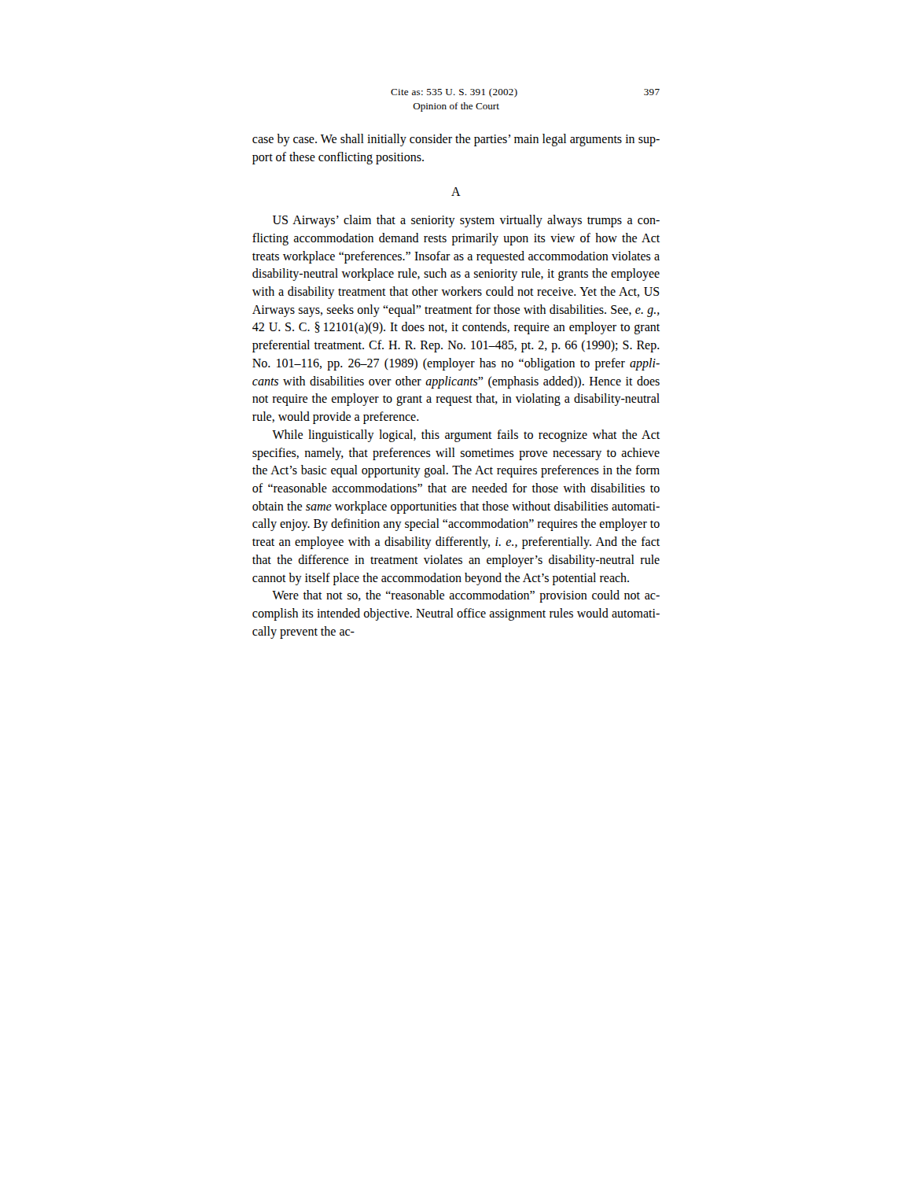Cite as: 535 U. S. 391 (2002) 397
Opinion of the Court
case by case. We shall initially consider the parties’ main legal arguments in support of these conflicting positions.
A
US Airways’ claim that a seniority system virtually always trumps a conflicting accommodation demand rests primarily upon its view of how the Act treats workplace “preferences.” Insofar as a requested accommodation violates a disability-neutral workplace rule, such as a seniority rule, it grants the employee with a disability treatment that other workers could not receive. Yet the Act, US Airways says, seeks only “equal” treatment for those with disabilities. See, e. g., 42 U. S. C. § 12101(a)(9). It does not, it contends, require an employer to grant preferential treatment. Cf. H. R. Rep. No. 101–485, pt. 2, p. 66 (1990); S. Rep. No. 101–116, pp. 26–27 (1989) (employer has no “obligation to prefer applicants with disabilities over other applicants” (emphasis added)). Hence it does not require the employer to grant a request that, in violating a disability-neutral rule, would provide a preference.
While linguistically logical, this argument fails to recognize what the Act specifies, namely, that preferences will sometimes prove necessary to achieve the Act’s basic equal opportunity goal. The Act requires preferences in the form of “reasonable accommodations” that are needed for those with disabilities to obtain the same workplace opportunities that those without disabilities automatically enjoy. By definition any special “accommodation” requires the employer to treat an employee with a disability differently, i. e., preferentially. And the fact that the difference in treatment violates an employer’s disability-neutral rule cannot by itself place the accommodation beyond the Act’s potential reach.
Were that not so, the “reasonable accommodation” provision could not accomplish its intended objective. Neutral office assignment rules would automatically prevent the ac-